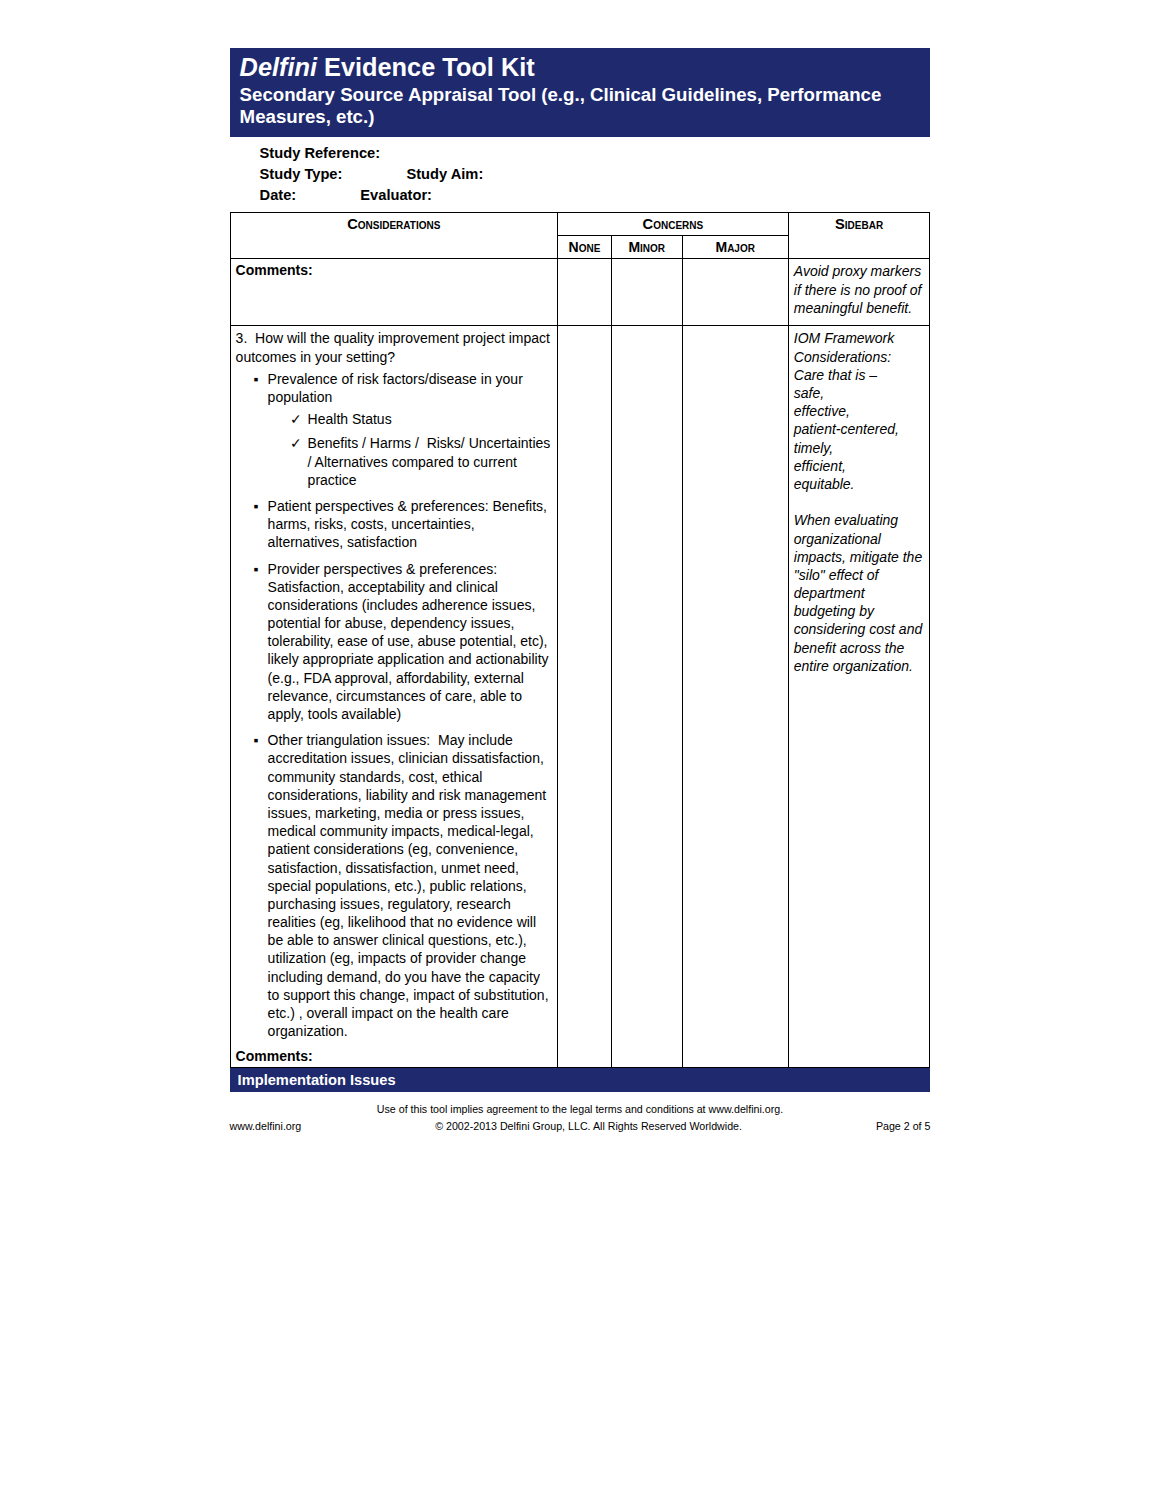Delfini Evidence Tool Kit
Secondary Source Appraisal Tool (e.g., Clinical Guidelines, Performance Measures, etc.)
Study Reference:
Study Type: Study Aim:
Date: Evaluator:
| Considerations | Concerns | Sidebar |
| --- | --- | --- |
| None | Minor | Major |
| Comments: | | | | Avoid proxy markers if there is no proof of meaningful benefit. |
| 3. How will the quality improvement project impact outcomes in your setting? Prevalence of risk factors/disease in your population Health Status Benefits / Harms / Risks/ Uncertainties / Alternatives compared to current practice Patient perspectives & preferences: Benefits, harms, risks, costs, uncertainties, alternatives, satisfaction Provider perspectives & preferences: Satisfaction, acceptability and clinical considerations (includes adherence issues, potential for abuse, dependency issues, tolerability, ease of use, abuse potential, etc), likely appropriate application and actionability (e.g., FDA approval, affordability, external relevance, circumstances of care, able to apply, tools available) Other triangulation issues: May include accreditation issues, clinician dissatisfaction, community standards, cost, ethical considerations, liability and risk management issues, marketing, media or press issues, medical community impacts, medical-legal, patient considerations (eg, convenience, satisfaction, dissatisfaction, unmet need, special populations, etc.), public relations, purchasing issues, regulatory, research realities (eg, likelihood that no evidence will be able to answer clinical questions, etc.), utilization (eg, impacts of provider change including demand, do you have the capacity to support this change, impact of substitution, etc.) , overall impact on the health care organization. Comments: | | | | IOM Framework Considerations: Care that is – safe, effective, patient-centered, timely, efficient, equitable. When evaluating organizational impacts, mitigate the "silo" effect of department budgeting by considering cost and benefit across the entire organization. |
Implementation Issues
Use of this tool implies agreement to the legal terms and conditions at www.delfini.org.
www.delfini.org © 2002-2013 Delfini Group, LLC. All Rights Reserved Worldwide. Page 2 of 5